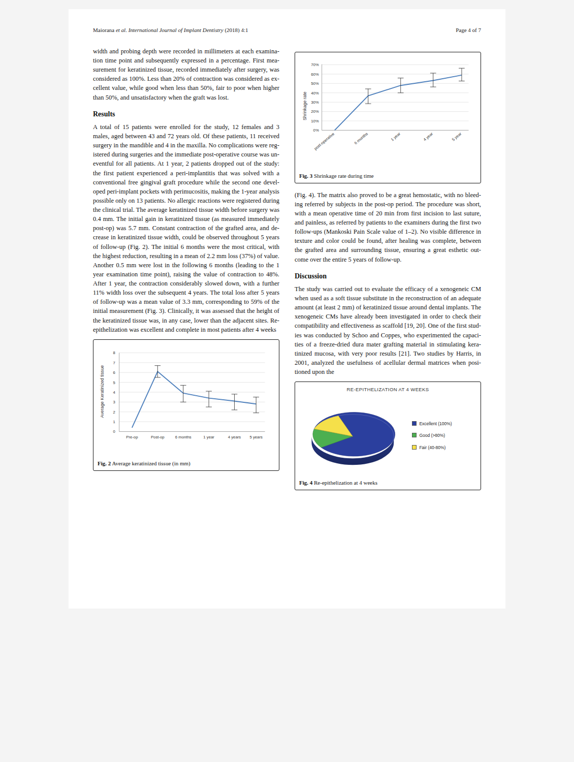Maiorana et al. International Journal of Implant Dentistry (2018) 4:1
Page 4 of 7
width and probing depth were recorded in millimeters at each examination time point and subsequently expressed in a percentage. First measurement for keratinized tissue, recorded immediately after surgery, was considered as 100%. Less than 20% of contraction was considered as excellent value, while good when less than 50%, fair to poor when higher than 50%, and unsatisfactory when the graft was lost.
Results
A total of 15 patients were enrolled for the study, 12 females and 3 males, aged between 43 and 72 years old. Of these patients, 11 received surgery in the mandible and 4 in the maxilla. No complications were registered during surgeries and the immediate post-operative course was uneventful for all patients. At 1 year, 2 patients dropped out of the study: the first patient experienced a peri-implantitis that was solved with a conventional free gingival graft procedure while the second one developed peri-implant pockets with perimucositis, making the 1-year analysis possible only on 13 patients. No allergic reactions were registered during the clinical trial. The average keratinized tissue width before surgery was 0.4 mm. The initial gain in keratinized tissue (as measured immediately post-op) was 5.7 mm. Constant contraction of the grafted area, and decrease in keratinized tissue width, could be observed throughout 5 years of follow-up (Fig. 2). The initial 6 months were the most critical, with the highest reduction, resulting in a mean of 2.2 mm loss (37%) of value. Another 0.5 mm were lost in the following 6 months (leading to the 1 year examination time point), raising the value of contraction to 48%. After 1 year, the contraction considerably slowed down, with a further 11% width loss over the subsequent 4 years. The total loss after 5 years of follow-up was a mean value of 3.3 mm, corresponding to 59% of the initial measurement (Fig. 3). Clinically, it was assessed that the height of the keratinized tissue was, in any case, lower than the adjacent sites. Re-epithelization was excellent and complete in most patients after 4 weeks
Average Keratinized tissue 0 1 2 3 4 5 6 7 8 Pre-op Post-op 6 months 1 year 4 years 5 years
Fig. 2 Average keratinized tissue (in mm)
Shrinkage rate 0% 10% 20% 30% 40% 50% 60% 70% post-operative 6 months 1 year 4 year 5 year
Fig. 3 Shrinkage rate during time
(Fig. 4). The matrix also proved to be a great hemostatic, with no bleeding referred by subjects in the post-op period. The procedure was short, with a mean operative time of 20 min from first incision to last suture, and painless, as referred by patients to the examiners during the first two follow-ups (Mankoski Pain Scale value of 1–2). No visible difference in texture and color could be found, after healing was complete, between the grafted area and surrounding tissue, ensuring a great esthetic outcome over the entire 5 years of follow-up.
Discussion
The study was carried out to evaluate the efficacy of a xenogeneic CM when used as a soft tissue substitute in the reconstruction of an adequate amount (at least 2 mm) of keratinized tissue around dental implants. The xenogeneic CMs have already been investigated in order to check their compatibility and effectiveness as scaffold [19, 20]. One of the first studies was conducted by Schoo and Coppes, who experimented the capacities of a freeze-dried dura mater grafting material in stimulating keratinized mucosa, with very poor results [21]. Two studies by Harris, in 2001, analyzed the usefulness of acellular dermal matrices when positioned upon the
RE-EPITHELIZATION AT 4 WEEKS
Excellent (100%)
Good (>80%)
Fair (40-80%)
Fig. 4 Re-epithelization at 4 weeks